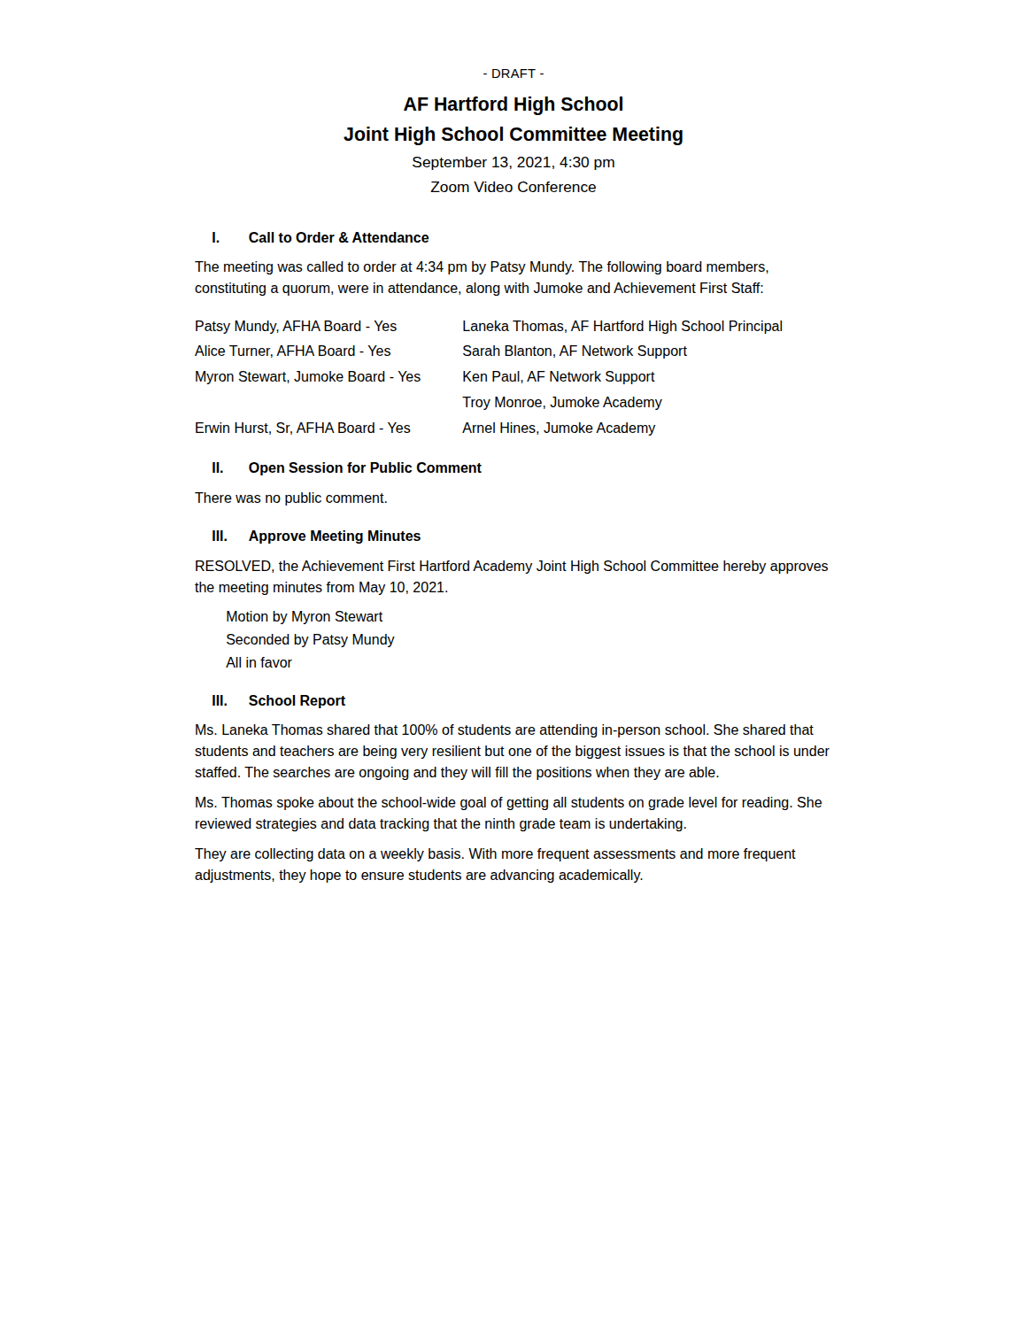- DRAFT -
AF Hartford High School
Joint High School Committee Meeting
September 13, 2021, 4:30 pm
Zoom Video Conference
I. Call to Order & Attendance
The meeting was called to order at 4:34 pm by Patsy Mundy. The following board members, constituting a quorum, were in attendance, along with Jumoke and Achievement First Staff:
| Patsy Mundy, AFHA Board - Yes | Laneka Thomas, AF Hartford High School Principal |
| Alice Turner, AFHA Board - Yes | Sarah Blanton, AF Network Support |
| Myron Stewart, Jumoke Board - Yes | Ken Paul, AF Network Support |
| | Troy Monroe, Jumoke Academy |
| Erwin Hurst, Sr, AFHA Board - Yes | Arnel Hines, Jumoke Academy |
II. Open Session for Public Comment
There was no public comment.
III. Approve Meeting Minutes
RESOLVED, the Achievement First Hartford Academy Joint High School Committee hereby approves the meeting minutes from May 10, 2021.
Motion by Myron Stewart
Seconded by Patsy Mundy
All in favor
III. School Report
Ms. Laneka Thomas shared that 100% of students are attending in-person school. She shared that students and teachers are being very resilient but one of the biggest issues is that the school is under staffed. The searches are ongoing and they will fill the positions when they are able.
Ms. Thomas spoke about the school-wide goal of getting all students on grade level for reading. She reviewed strategies and data tracking that the ninth grade team is undertaking.
They are collecting data on a weekly basis. With more frequent assessments and more frequent adjustments, they hope to ensure students are advancing academically.